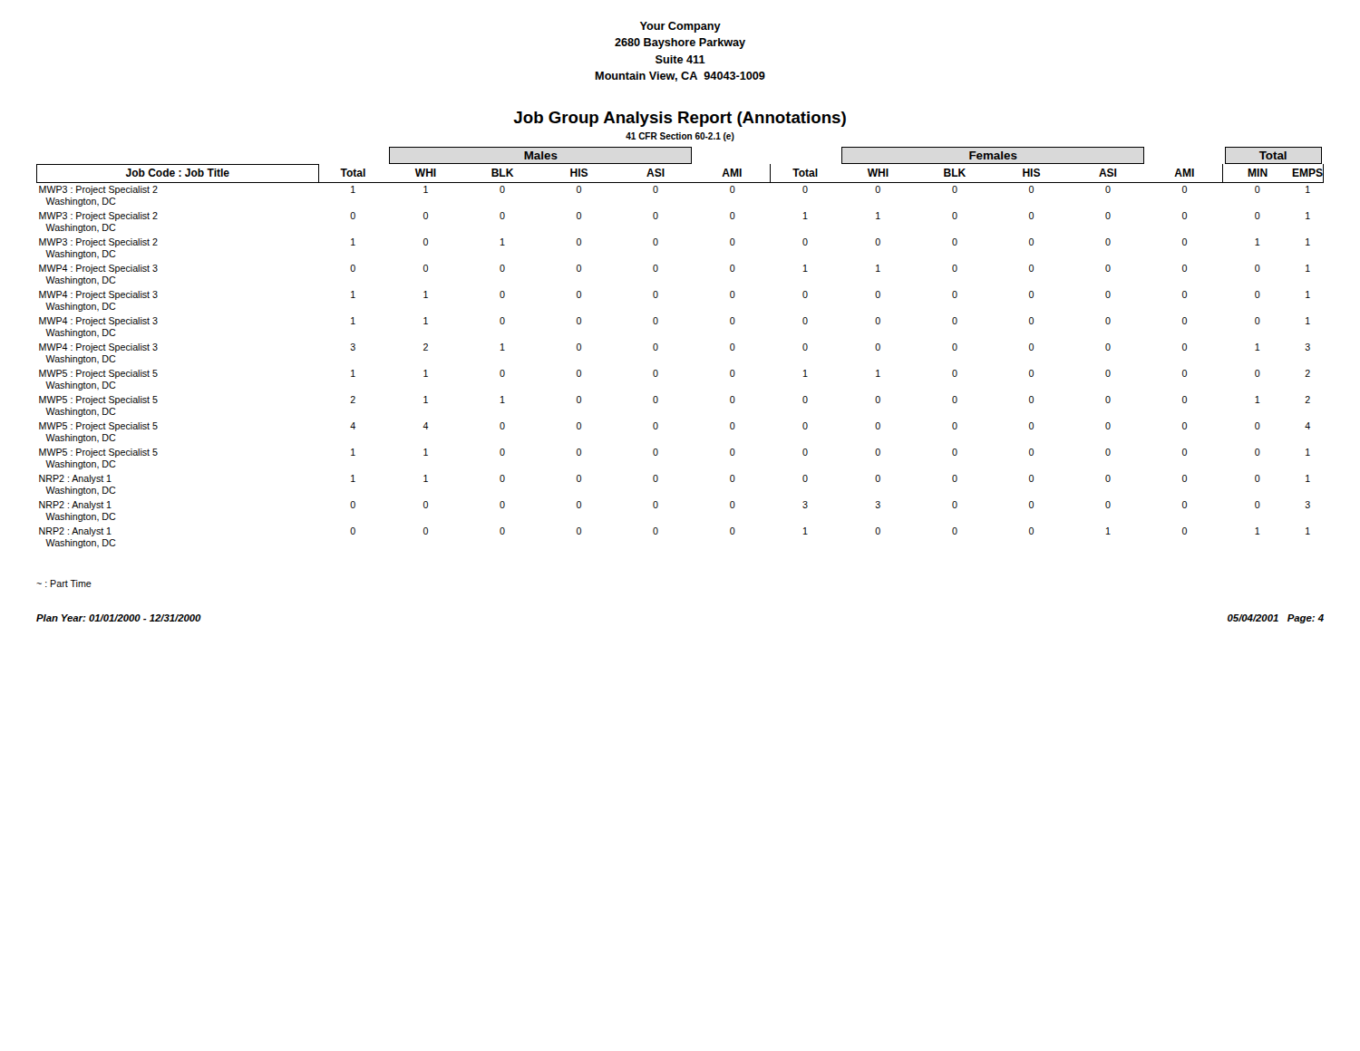Your Company
2680 Bayshore Parkway
Suite 411
Mountain View, CA 94043-1009
Job Group Analysis Report (Annotations)
41 CFR Section 60-2.1 (e)
| | | Males | | | Females | | Total |
| Job Code : Job Title | Total | WHI | BLK | HIS | ASI | AMI | Total | WHI | BLK | HIS | ASI | AMI | MIN | EMPS |
| MWP3 : Project Specialist 2 | 1 | 1 | 0 | 0 | 0 | 0 | 0 | 0 | 0 | 0 | 0 | 0 | 0 | 1 |
| Washington, DC | |
| MWP3 : Project Specialist 2 | 0 | 0 | 0 | 0 | 0 | 0 | 1 | 1 | 0 | 0 | 0 | 0 | 0 | 1 |
| Washington, DC | |
| MWP3 : Project Specialist 2 | 1 | 0 | 1 | 0 | 0 | 0 | 0 | 0 | 0 | 0 | 0 | 0 | 1 | 1 |
| Washington, DC | |
| MWP4 : Project Specialist 3 | 0 | 0 | 0 | 0 | 0 | 0 | 1 | 1 | 0 | 0 | 0 | 0 | 0 | 1 |
| Washington, DC | |
| MWP4 : Project Specialist 3 | 1 | 1 | 0 | 0 | 0 | 0 | 0 | 0 | 0 | 0 | 0 | 0 | 0 | 1 |
| Washington, DC | |
| MWP4 : Project Specialist 3 | 1 | 1 | 0 | 0 | 0 | 0 | 0 | 0 | 0 | 0 | 0 | 0 | 0 | 1 |
| Washington, DC | |
| MWP4 : Project Specialist 3 | 3 | 2 | 1 | 0 | 0 | 0 | 0 | 0 | 0 | 0 | 0 | 0 | 1 | 3 |
| Washington, DC | |
| MWP5 : Project Specialist 5 | 1 | 1 | 0 | 0 | 0 | 0 | 1 | 1 | 0 | 0 | 0 | 0 | 0 | 2 |
| Washington, DC | |
| MWP5 : Project Specialist 5 | 2 | 1 | 1 | 0 | 0 | 0 | 0 | 0 | 0 | 0 | 0 | 0 | 1 | 2 |
| Washington, DC | |
| MWP5 : Project Specialist 5 | 4 | 4 | 0 | 0 | 0 | 0 | 0 | 0 | 0 | 0 | 0 | 0 | 0 | 4 |
| Washington, DC | |
| MWP5 : Project Specialist 5 | 1 | 1 | 0 | 0 | 0 | 0 | 0 | 0 | 0 | 0 | 0 | 0 | 0 | 1 |
| Washington, DC | |
| NRP2 : Analyst 1 | 1 | 1 | 0 | 0 | 0 | 0 | 0 | 0 | 0 | 0 | 0 | 0 | 0 | 1 |
| Washington, DC | |
| NRP2 : Analyst 1 | 0 | 0 | 0 | 0 | 0 | 0 | 3 | 3 | 0 | 0 | 0 | 0 | 0 | 3 |
| Washington, DC | |
| NRP2 : Analyst 1 | 0 | 0 | 0 | 0 | 0 | 0 | 1 | 0 | 0 | 0 | 1 | 0 | 1 | 1 |
| Washington, DC | |
~ : Part Time
Plan Year: 01/01/2000 - 12/31/2000
05/04/2001 Page: 4